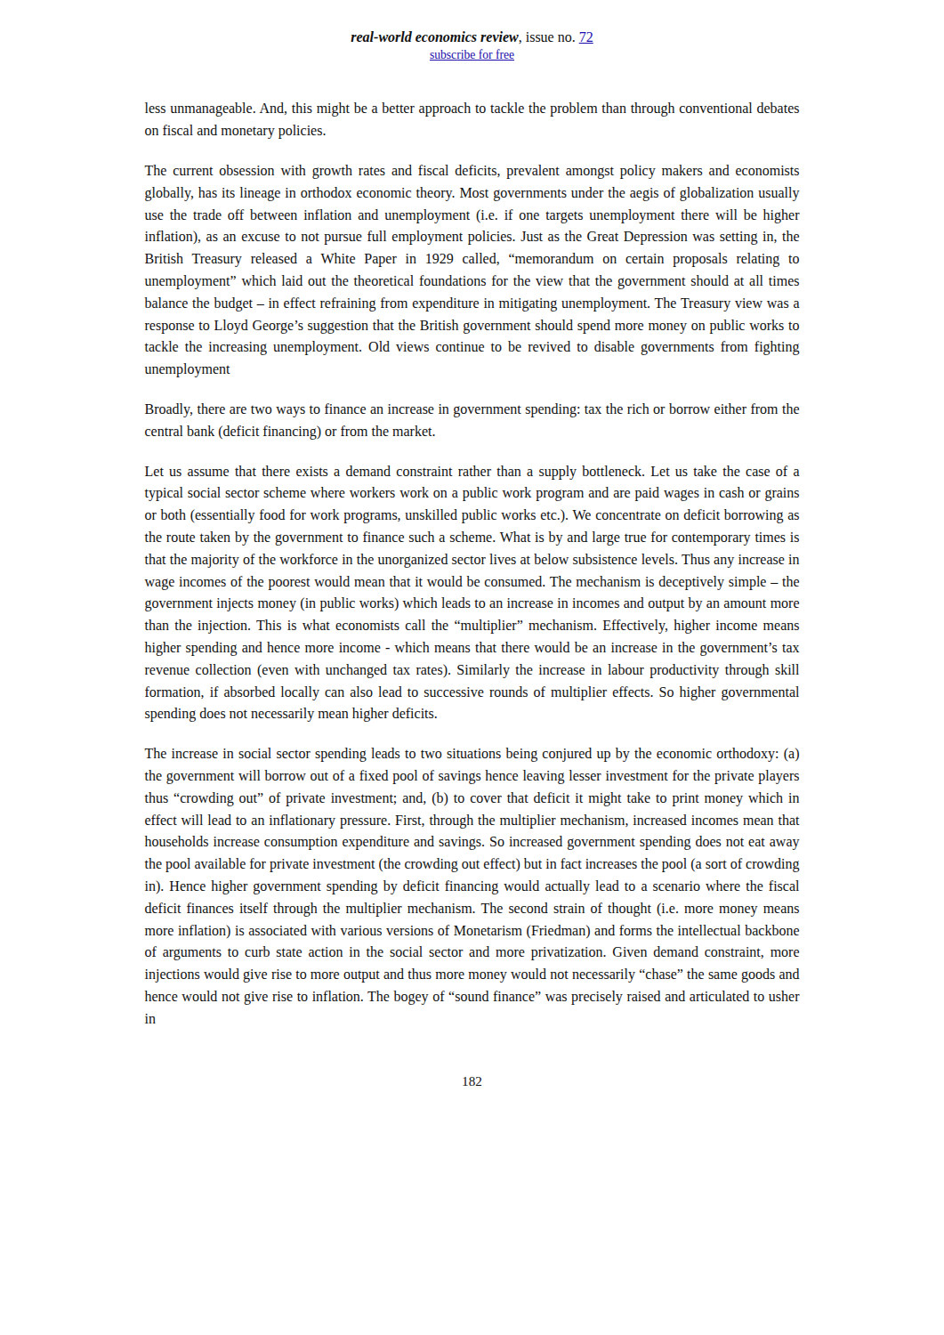real-world economics review, issue no. 72
subscribe for free
less unmanageable. And, this might be a better approach to tackle the problem than through conventional debates on fiscal and monetary policies.
The current obsession with growth rates and fiscal deficits, prevalent amongst policy makers and economists globally, has its lineage in orthodox economic theory. Most governments under the aegis of globalization usually use the trade off between inflation and unemployment (i.e. if one targets unemployment there will be higher inflation), as an excuse to not pursue full employment policies. Just as the Great Depression was setting in, the British Treasury released a White Paper in 1929 called, “memorandum on certain proposals relating to unemployment” which laid out the theoretical foundations for the view that the government should at all times balance the budget – in effect refraining from expenditure in mitigating unemployment. The Treasury view was a response to Lloyd George’s suggestion that the British government should spend more money on public works to tackle the increasing unemployment. Old views continue to be revived to disable governments from fighting unemployment
Broadly, there are two ways to finance an increase in government spending: tax the rich or borrow either from the central bank (deficit financing) or from the market.
Let us assume that there exists a demand constraint rather than a supply bottleneck. Let us take the case of a typical social sector scheme where workers work on a public work program and are paid wages in cash or grains or both (essentially food for work programs, unskilled public works etc.). We concentrate on deficit borrowing as the route taken by the government to finance such a scheme. What is by and large true for contemporary times is that the majority of the workforce in the unorganized sector lives at below subsistence levels. Thus any increase in wage incomes of the poorest would mean that it would be consumed. The mechanism is deceptively simple – the government injects money (in public works) which leads to an increase in incomes and output by an amount more than the injection. This is what economists call the “multiplier” mechanism. Effectively, higher income means higher spending and hence more income - which means that there would be an increase in the government’s tax revenue collection (even with unchanged tax rates). Similarly the increase in labour productivity through skill formation, if absorbed locally can also lead to successive rounds of multiplier effects. So higher governmental spending does not necessarily mean higher deficits.
The increase in social sector spending leads to two situations being conjured up by the economic orthodoxy: (a) the government will borrow out of a fixed pool of savings hence leaving lesser investment for the private players thus “crowding out” of private investment; and, (b) to cover that deficit it might take to print money which in effect will lead to an inflationary pressure. First, through the multiplier mechanism, increased incomes mean that households increase consumption expenditure and savings. So increased government spending does not eat away the pool available for private investment (the crowding out effect) but in fact increases the pool (a sort of crowding in). Hence higher government spending by deficit financing would actually lead to a scenario where the fiscal deficit finances itself through the multiplier mechanism. The second strain of thought (i.e. more money means more inflation) is associated with various versions of Monetarism (Friedman) and forms the intellectual backbone of arguments to curb state action in the social sector and more privatization. Given demand constraint, more injections would give rise to more output and thus more money would not necessarily “chase” the same goods and hence would not give rise to inflation. The bogey of “sound finance” was precisely raised and articulated to usher in
182